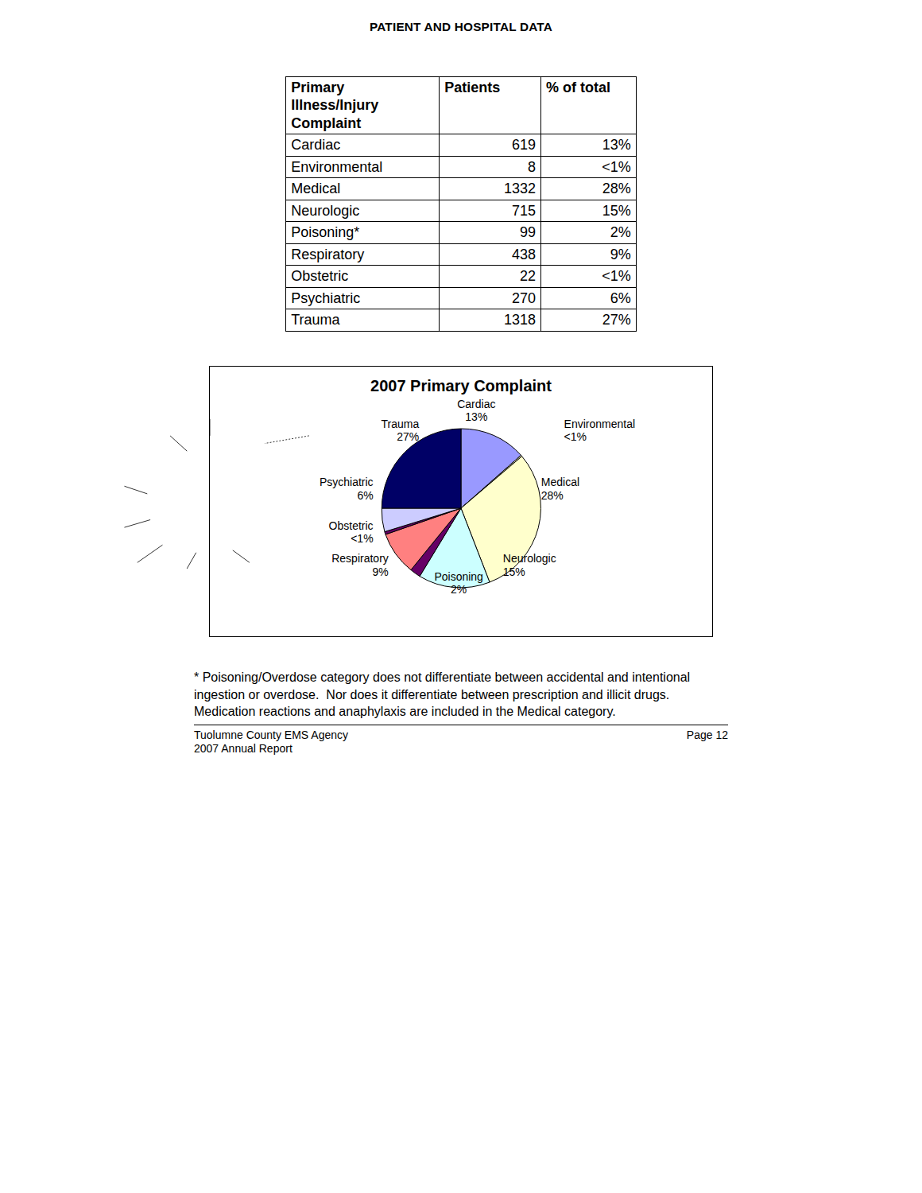PATIENT AND HOSPITAL DATA
| Primary Illness/Injury Complaint | Patients | % of total |
| --- | --- | --- |
| Cardiac | 619 | 13% |
| Environmental | 8 | <1% |
| Medical | 1332 | 28% |
| Neurologic | 715 | 15% |
| Poisoning* | 99 | 2% |
| Respiratory | 438 | 9% |
| Obstetric | 22 | <1% |
| Psychiatric | 270 | 6% |
| Trauma | 1318 | 27% |
2007 Primary Complaint
Cardiac
13%
Environmental
<1%
Medical
28%
Neurologic
15%
Poisoning
2%
Respiratory
9%
Obstetric
<1%
Psychiatric
6%
Trauma
27%
* Poisoning/Overdose category does not differentiate between accidental and intentional ingestion or overdose. Nor does it differentiate between prescription and illicit drugs. Medication reactions and anaphylaxis are included in the Medical category.
Tuolumne County EMS Agency
2007 Annual Report
Page 12